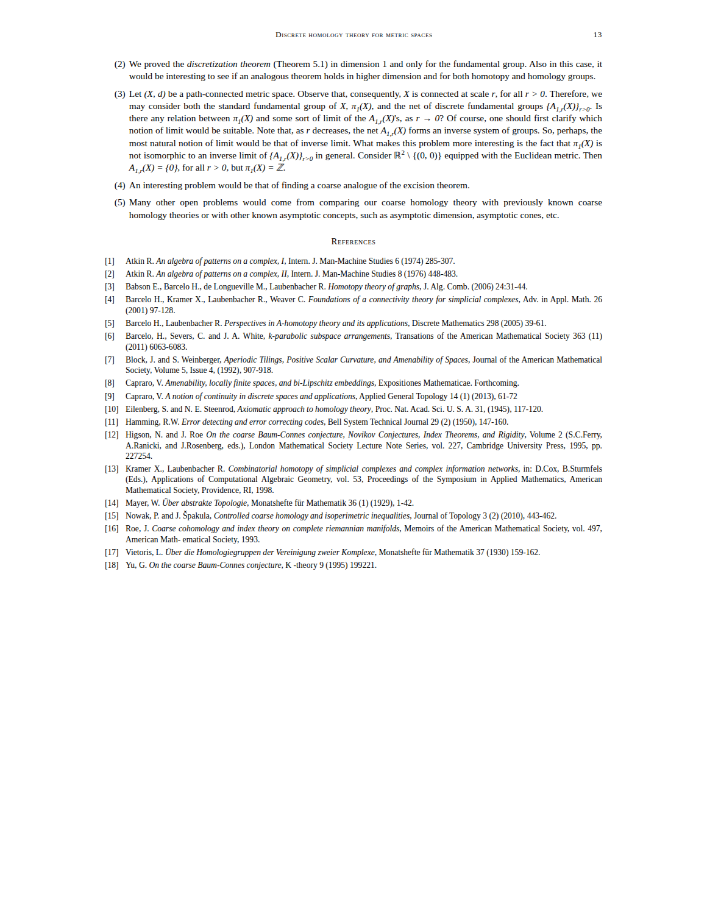Discrete homology theory for metric spaces 13
(2) We proved the discretization theorem (Theorem 5.1) in dimension 1 and only for the fundamental group. Also in this case, it would be interesting to see if an analogous theorem holds in higher dimension and for both homotopy and homology groups.
(3) Let (X, d) be a path-connected metric space. Observe that, consequently, X is connected at scale r, for all r > 0. Therefore, we may consider both the standard fundamental group of X, π1(X), and the net of discrete fundamental groups {A1,r(X)}r>0. Is there any relation between π1(X) and some sort of limit of the A1,r(X)'s, as r → 0? Of course, one should first clarify which notion of limit would be suitable. Note that, as r decreases, the net A1,r(X) forms an inverse system of groups. So, perhaps, the most natural notion of limit would be that of inverse limit. What makes this problem more interesting is the fact that π1(X) is not isomorphic to an inverse limit of {A1,r(X)}r>0 in general. Consider ℝ2 \ {(0, 0)} equipped with the Euclidean metric. Then A1,r(X) = {0}, for all r > 0, but π1(X) = ℤ.
(4) An interesting problem would be that of finding a coarse analogue of the excision theorem.
(5) Many other open problems would come from comparing our coarse homology theory with previously known coarse homology theories or with other known asymptotic concepts, such as asymptotic dimension, asymptotic cones, etc.
References
[1] Atkin R. An algebra of patterns on a complex, I, Intern. J. Man-Machine Studies 6 (1974) 285-307.
[2] Atkin R. An algebra of patterns on a complex, II, Intern. J. Man-Machine Studies 8 (1976) 448-483.
[3] Babson E., Barcelo H., de Longueville M., Laubenbacher R. Homotopy theory of graphs, J. Alg. Comb. (2006) 24:31-44.
[4] Barcelo H., Kramer X., Laubenbacher R., Weaver C. Foundations of a connectivity theory for simplicial complexes, Adv. in Appl. Math. 26 (2001) 97-128.
[5] Barcelo H., Laubenbacher R. Perspectives in A-homotopy theory and its applications, Discrete Mathematics 298 (2005) 39-61.
[6] Barcelo, H., Severs, C. and J. A. White, k-parabolic subspace arrangements, Transations of the American Mathematical Society 363 (11) (2011) 6063-6083.
[7] Block, J. and S. Weinberger, Aperiodic Tilings, Positive Scalar Curvature, and Amenability of Spaces, Journal of the American Mathematical Society, Volume 5, Issue 4, (1992), 907-918.
[8] Capraro, V. Amenability, locally finite spaces, and bi-Lipschitz embeddings, Expositiones Mathematicae. Forthcoming.
[9] Capraro, V. A notion of continuity in discrete spaces and applications, Applied General Topology 14 (1) (2013), 61-72
[10] Eilenberg, S. and N. E. Steenrod, Axiomatic approach to homology theory, Proc. Nat. Acad. Sci. U. S. A. 31, (1945), 117-120.
[11] Hamming, R.W. Error detecting and error correcting codes, Bell System Technical Journal 29 (2) (1950), 147-160.
[12] Higson, N. and J. Roe On the coarse Baum-Connes conjecture, Novikov Conjectures, Index Theorems, and Rigidity, Volume 2 (S.C.Ferry, A.Ranicki, and J.Rosenberg, eds.), London Mathematical Society Lecture Note Series, vol. 227, Cambridge University Press, 1995, pp. 227254.
[13] Kramer X., Laubenbacher R. Combinatorial homotopy of simplicial complexes and complex information networks, in: D.Cox, B.Sturmfels (Eds.), Applications of Computational Algebraic Geometry, vol. 53, Proceedings of the Symposium in Applied Mathematics, American Mathematical Society, Providence, RI, 1998.
[14] Mayer, W. Über abstrakte Topologie, Monatshefte für Mathematik 36 (1) (1929), 1-42.
[15] Nowak, P. and J. Špakula, Controlled coarse homology and isoperimetric inequalities, Journal of Topology 3 (2) (2010), 443-462.
[16] Roe, J. Coarse cohomology and index theory on complete riemannian manifolds, Memoirs of the American Mathematical Society, vol. 497, American Math- ematical Society, 1993.
[17] Vietoris, L. Über die Homologiegruppen der Vereinigung zweier Komplexe, Monatshefte für Mathematik 37 (1930) 159-162.
[18] Yu, G. On the coarse Baum-Connes conjecture, K -theory 9 (1995) 199221.